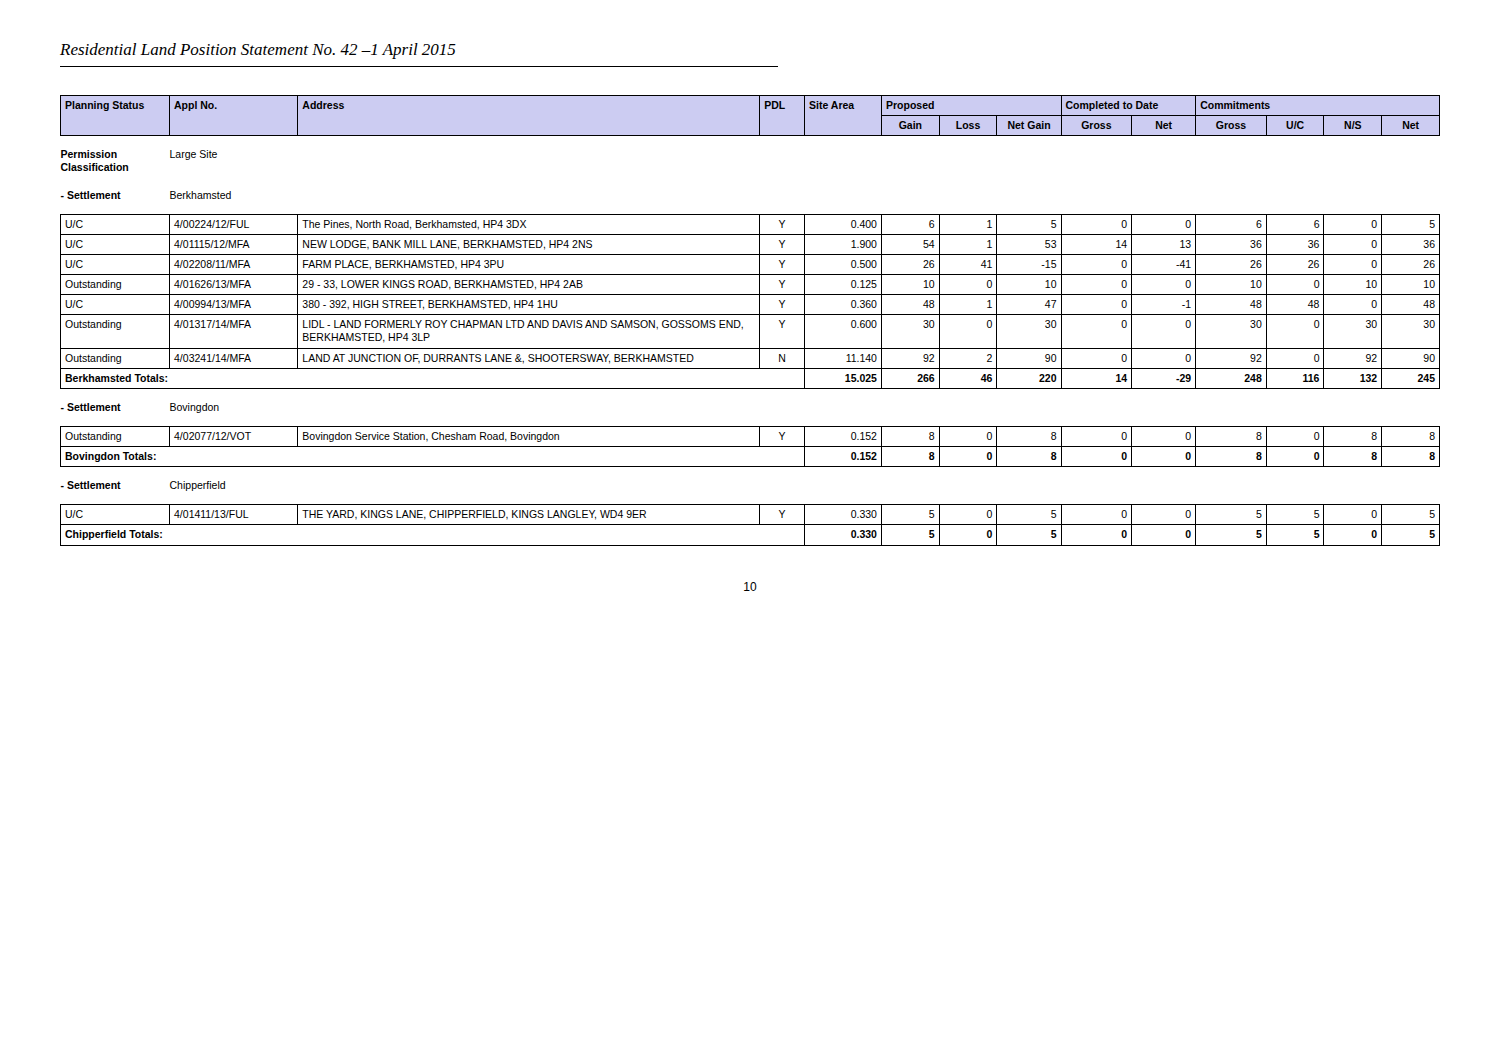Residential Land Position Statement No. 42 –1 April 2015
| Planning Status | Appl No. | Address | PDL | Site Area | Proposed | Completed to Date | Commitments |
| --- | --- | --- | --- | --- | --- | --- | --- |
| Gain | Loss | Net Gain | Gross | Net | Gross | U/C | N/S | Net |
| Permission Classification | Large Site | |
| - Settlement | Berkhamsted | |
| U/C | 4/00224/12/FUL | The Pines, North Road, Berkhamsted, HP4 3DX | Y | 0.400 | 6 | 1 | 5 | 0 | 0 | 6 | 6 | 0 | 5 |
| U/C | 4/01115/12/MFA | NEW LODGE, BANK MILL LANE, BERKHAMSTED, HP4 2NS | Y | 1.900 | 54 | 1 | 53 | 14 | 13 | 36 | 36 | 0 | 36 |
| U/C | 4/02208/11/MFA | FARM PLACE, BERKHAMSTED, HP4 3PU | Y | 0.500 | 26 | 41 | -15 | 0 | -41 | 26 | 26 | 0 | 26 |
| Outstanding | 4/01626/13/MFA | 29 - 33, LOWER KINGS ROAD, BERKHAMSTED, HP4 2AB | Y | 0.125 | 10 | 0 | 10 | 0 | 0 | 10 | 0 | 10 | 10 |
| U/C | 4/00994/13/MFA | 380 - 392, HIGH STREET, BERKHAMSTED, HP4 1HU | Y | 0.360 | 48 | 1 | 47 | 0 | -1 | 48 | 48 | 0 | 48 |
| Outstanding | 4/01317/14/MFA | LIDL - LAND FORMERLY ROY CHAPMAN LTD AND DAVIS AND SAMSON, GOSSOMS END, BERKHAMSTED, HP4 3LP | Y | 0.600 | 30 | 0 | 30 | 0 | 0 | 30 | 0 | 30 | 30 |
| Outstanding | 4/03241/14/MFA | LAND AT JUNCTION OF, DURRANTS LANE &, SHOOTERSWAY, BERKHAMSTED | N | 11.140 | 92 | 2 | 90 | 0 | 0 | 92 | 0 | 92 | 90 |
| Berkhamsted Totals: | 15.025 | 266 | 46 | 220 | 14 | -29 | 248 | 116 | 132 | 245 |
| - Settlement | Bovingdon | |
| Outstanding | 4/02077/12/VOT | Bovingdon Service Station, Chesham Road, Bovingdon | Y | 0.152 | 8 | 0 | 8 | 0 | 0 | 8 | 0 | 8 | 8 |
| Bovingdon Totals: | 0.152 | 8 | 0 | 8 | 0 | 0 | 8 | 0 | 8 | 8 |
| - Settlement | Chipperfield | |
| U/C | 4/01411/13/FUL | THE YARD, KINGS LANE, CHIPPERFIELD, KINGS LANGLEY, WD4 9ER | Y | 0.330 | 5 | 0 | 5 | 0 | 0 | 5 | 5 | 0 | 5 |
| Chipperfield Totals: | 0.330 | 5 | 0 | 5 | 0 | 0 | 5 | 5 | 0 | 5 |
10